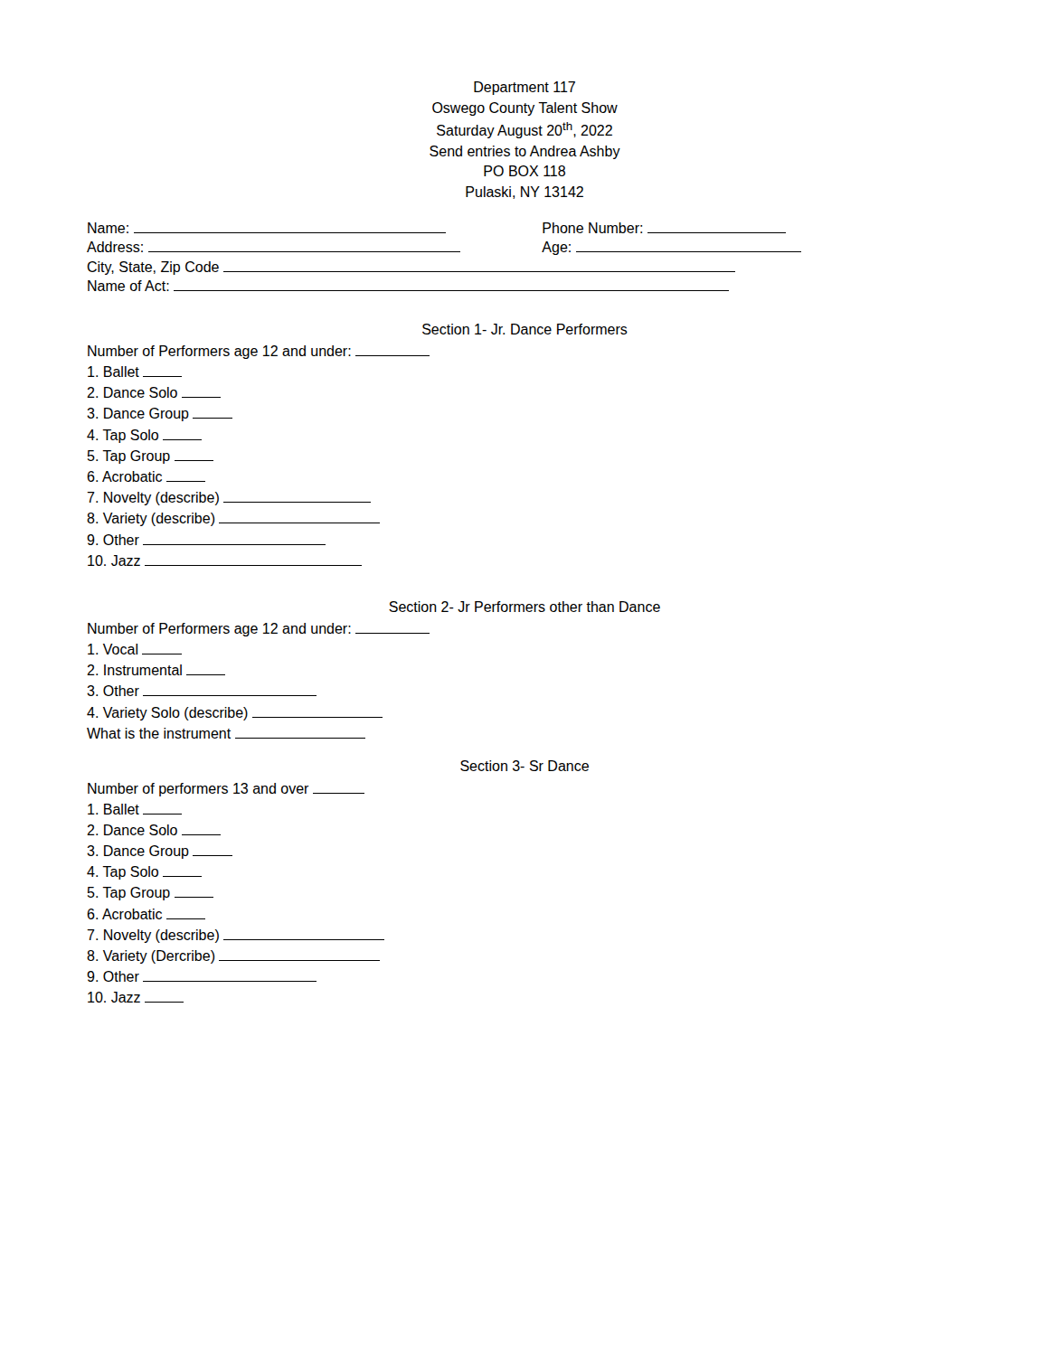Department 117
Oswego County Talent Show
Saturday August 20th, 2022
Send entries to Andrea Ashby
PO BOX 118
Pulaski, NY 13142
Name:
Phone Number:
Address:
Age:
City, State, Zip Code
Name of Act:
Section 1- Jr. Dance Performers
Number of Performers age 12 and under:
1. Ballet
2. Dance Solo
3. Dance Group
4. Tap Solo
5. Tap Group
6. Acrobatic
7. Novelty (describe)
8. Variety (describe)
9. Other
10. Jazz
Section 2- Jr Performers other than Dance
Number of Performers age 12 and under:
1. Vocal
2. Instrumental
3. Other
4. Variety Solo (describe)
What is the instrument
Section 3- Sr Dance
Number of performers 13 and over
1. Ballet
2. Dance Solo
3. Dance Group
4. Tap Solo
5. Tap Group
6. Acrobatic
7. Novelty (describe)
8. Variety (Dercribe)
9. Other
10. Jazz